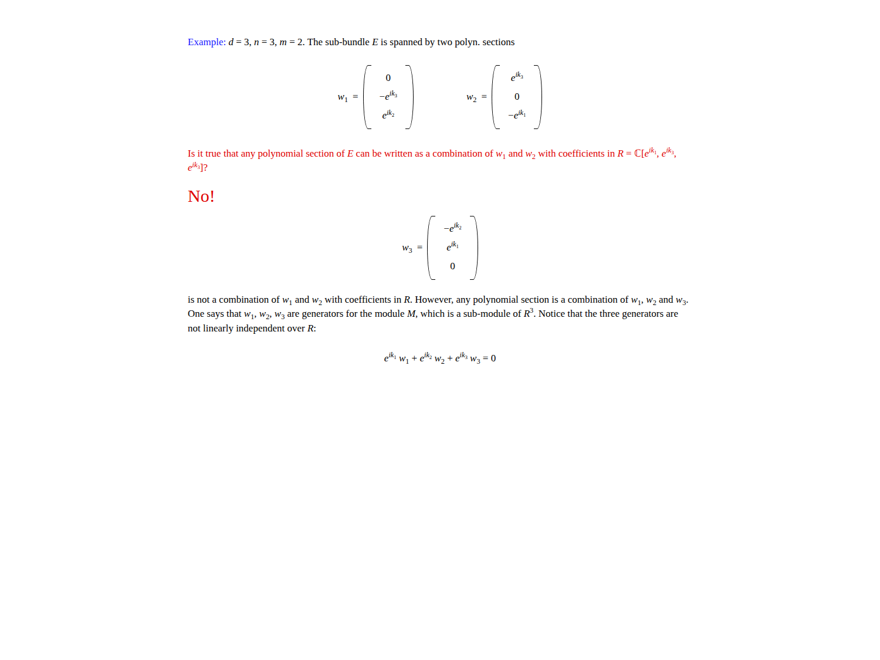Example: d = 3, n = 3, m = 2. The sub-bundle E is spanned by two polyn. sections
w1 = 0 −eik3 eik2 w2 = eik3 0 −eik1
Is it true that any polynomial section of E can be written as a combination of w1 and w2 with coefficients in R = ℂ[eik1, eik3, eik3]?
No!
w3 = −eik2 eik1 0
is not a combination of w1 and w2 with coefficients in R. However, any polynomial section is a combination of w1, w2 and w3. One says that w1, w2, w3 are generators for the module M, which is a sub-module of R3. Notice that the three generators are not linearly independent over R:
eik1 w1 + eik2 w2 + eik3 w3 = 0